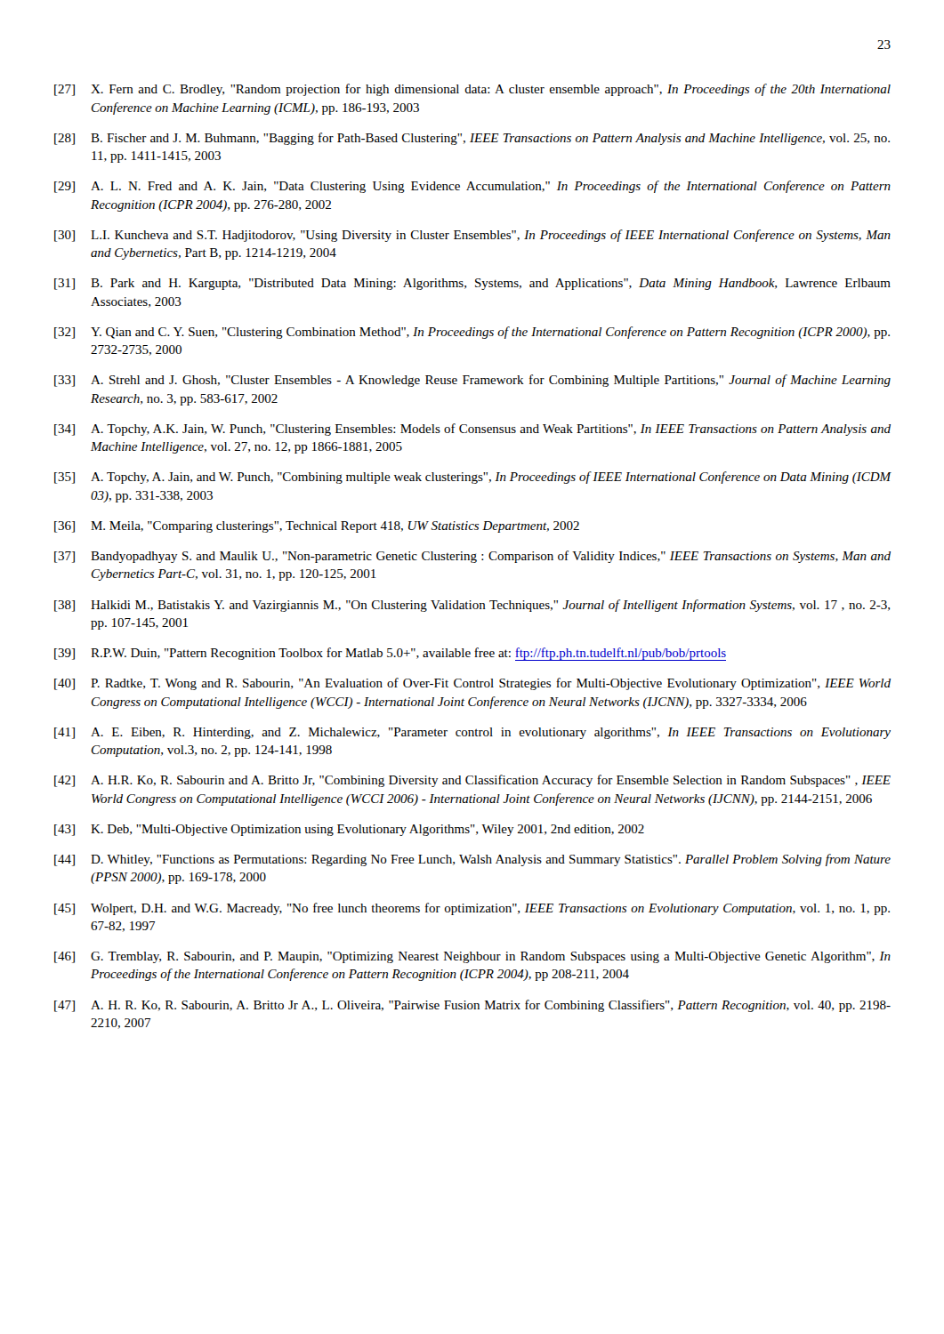23
[27] X. Fern and C. Brodley, "Random projection for high dimensional data: A cluster ensemble approach", In Proceedings of the 20th International Conference on Machine Learning (ICML), pp. 186-193, 2003
[28] B. Fischer and J. M. Buhmann, "Bagging for Path-Based Clustering", IEEE Transactions on Pattern Analysis and Machine Intelligence, vol. 25, no. 11, pp. 1411-1415, 2003
[29] A. L. N. Fred and A. K. Jain, "Data Clustering Using Evidence Accumulation," In Proceedings of the International Conference on Pattern Recognition (ICPR 2004), pp. 276-280, 2002
[30] L.I. Kuncheva and S.T. Hadjitodorov, "Using Diversity in Cluster Ensembles", In Proceedings of IEEE International Conference on Systems, Man and Cybernetics, Part B, pp. 1214-1219, 2004
[31] B. Park and H. Kargupta, "Distributed Data Mining: Algorithms, Systems, and Applications", Data Mining Handbook, Lawrence Erlbaum Associates, 2003
[32] Y. Qian and C. Y. Suen, "Clustering Combination Method", In Proceedings of the International Conference on Pattern Recognition (ICPR 2000), pp. 2732-2735, 2000
[33] A. Strehl and J. Ghosh, "Cluster Ensembles - A Knowledge Reuse Framework for Combining Multiple Partitions," Journal of Machine Learning Research, no. 3, pp. 583-617, 2002
[34] A. Topchy, A.K. Jain, W. Punch, "Clustering Ensembles: Models of Consensus and Weak Partitions", In IEEE Transactions on Pattern Analysis and Machine Intelligence, vol. 27, no. 12, pp 1866-1881, 2005
[35] A. Topchy, A. Jain, and W. Punch, "Combining multiple weak clusterings", In Proceedings of IEEE International Conference on Data Mining (ICDM 03), pp. 331-338, 2003
[36] M. Meila, "Comparing clusterings", Technical Report 418, UW Statistics Department, 2002
[37] Bandyopadhyay S. and Maulik U., "Non-parametric Genetic Clustering : Comparison of Validity Indices," IEEE Transactions on Systems, Man and Cybernetics Part-C, vol. 31, no. 1, pp. 120-125, 2001
[38] Halkidi M., Batistakis Y. and Vazirgiannis M., "On Clustering Validation Techniques," Journal of Intelligent Information Systems, vol. 17 , no. 2-3, pp. 107-145, 2001
[39] R.P.W. Duin, "Pattern Recognition Toolbox for Matlab 5.0+", available free at: ftp://ftp.ph.tn.tudelft.nl/pub/bob/prtools
[40] P. Radtke, T. Wong and R. Sabourin, "An Evaluation of Over-Fit Control Strategies for Multi-Objective Evolutionary Optimization", IEEE World Congress on Computational Intelligence (WCCI) - International Joint Conference on Neural Networks (IJCNN), pp. 3327-3334, 2006
[41] A. E. Eiben, R. Hinterding, and Z. Michalewicz, "Parameter control in evolutionary algorithms", In IEEE Transactions on Evolutionary Computation, vol.3, no. 2, pp. 124-141, 1998
[42] A. H.R. Ko, R. Sabourin and A. Britto Jr, "Combining Diversity and Classification Accuracy for Ensemble Selection in Random Subspaces" , IEEE World Congress on Computational Intelligence (WCCI 2006) - International Joint Conference on Neural Networks (IJCNN), pp. 2144-2151, 2006
[43] K. Deb, "Multi-Objective Optimization using Evolutionary Algorithms", Wiley 2001, 2nd edition, 2002
[44] D. Whitley, "Functions as Permutations: Regarding No Free Lunch, Walsh Analysis and Summary Statistics". Parallel Problem Solving from Nature (PPSN 2000), pp. 169-178, 2000
[45] Wolpert, D.H. and W.G. Macready, "No free lunch theorems for optimization", IEEE Transactions on Evolutionary Computation, vol. 1, no. 1, pp. 67-82, 1997
[46] G. Tremblay, R. Sabourin, and P. Maupin, "Optimizing Nearest Neighbour in Random Subspaces using a Multi-Objective Genetic Algorithm", In Proceedings of the International Conference on Pattern Recognition (ICPR 2004), pp 208-211, 2004
[47] A. H. R. Ko, R. Sabourin, A. Britto Jr A., L. Oliveira, "Pairwise Fusion Matrix for Combining Classifiers", Pattern Recognition, vol. 40, pp. 2198-2210, 2007